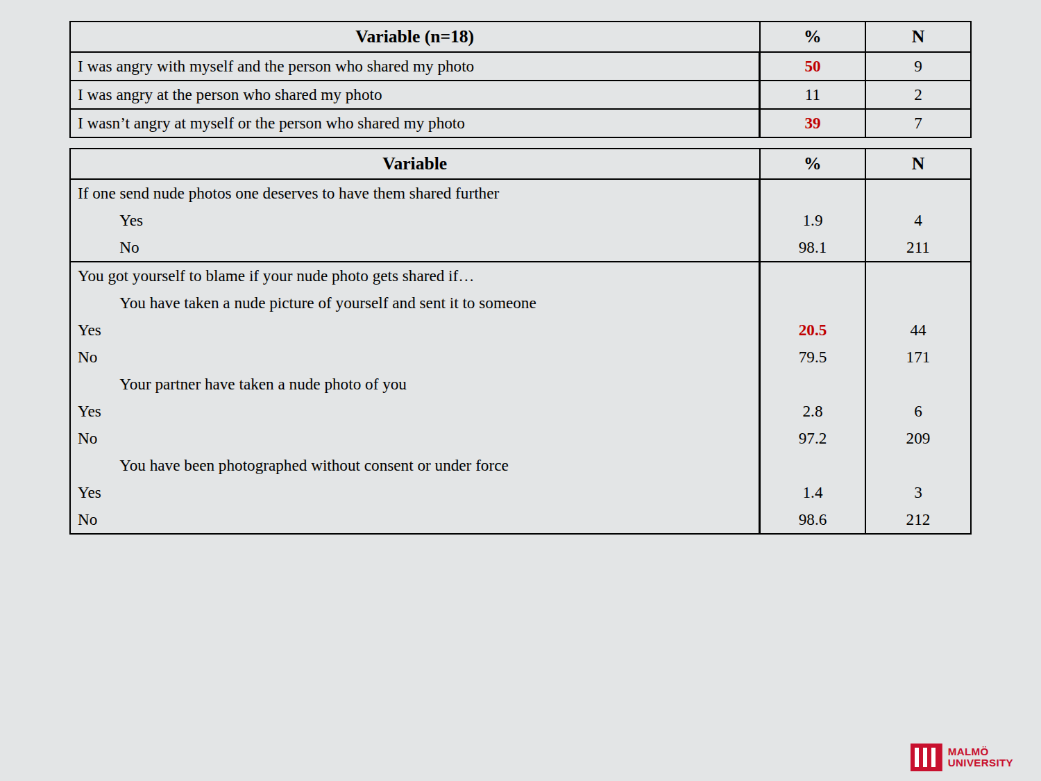| Variable (n=18) | % | N |
| --- | --- | --- |
| I was angry with myself and the person who shared my photo | 50 | 9 |
| I was angry at the person who shared my photo | 11 | 2 |
| I wasn’t angry at myself or the person who shared my photo | 39 | 7 |
| Variable | % | N |
| --- | --- | --- |
| If one send nude photos one deserves to have them shared further | | |
| Yes | 1.9 | 4 |
| No | 98.1 | 211 |
| You got yourself to blame if your nude photo gets shared if… | | |
| You have taken a nude picture of yourself and sent it to someone | | |
| Yes | 20.5 | 44 |
| No | 79.5 | 171 |
| Your partner have taken a nude photo of you | | |
| Yes | 2.8 | 6 |
| No | 97.2 | 209 |
| You have been photographed without consent or under force | | |
| Yes | 1.4 | 3 |
| No | 98.6 | 212 |
MALMÖ
UNIVERSITY